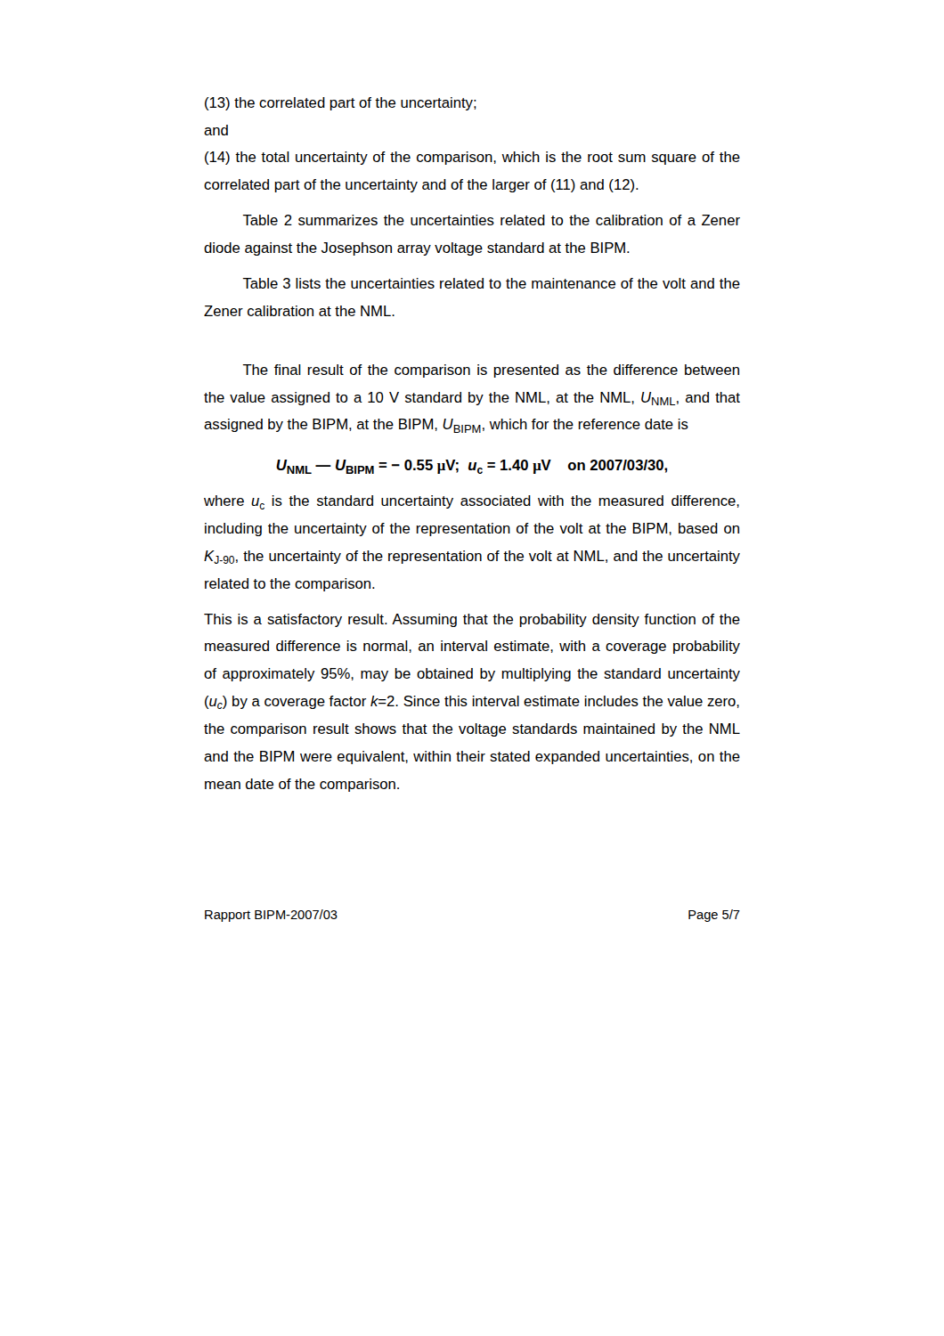(13) the correlated part of the uncertainty;
and
(14) the total uncertainty of the comparison, which is the root sum square of the correlated part of the uncertainty and of the larger of (11) and (12).
Table 2 summarizes the uncertainties related to the calibration of a Zener diode against the Josephson array voltage standard at the BIPM.
Table 3 lists the uncertainties related to the maintenance of the volt and the Zener calibration at the NML.
The final result of the comparison is presented as the difference between the value assigned to a 10 V standard by the NML, at the NML, UNML, and that assigned by the BIPM, at the BIPM, UBIPM, which for the reference date is
UNML — UBIPM = − 0.55 μ V; uc = 1.40 μ V on 2007/03/30,
where uc is the standard uncertainty associated with the measured difference, including the uncertainty of the representation of the volt at the BIPM, based on KJ-90, the uncertainty of the representation of the volt at NML, and the uncertainty related to the comparison.
This is a satisfactory result. Assuming that the probability density function of the measured difference is normal, an interval estimate, with a coverage probability of approximately 95%, may be obtained by multiplying the standard uncertainty (uc) by a coverage factor k=2. Since this interval estimate includes the value zero, the comparison result shows that the voltage standards maintained by the NML and the BIPM were equivalent, within their stated expanded uncertainties, on the mean date of the comparison.
Rapport BIPM-2007/03 Page 5/7